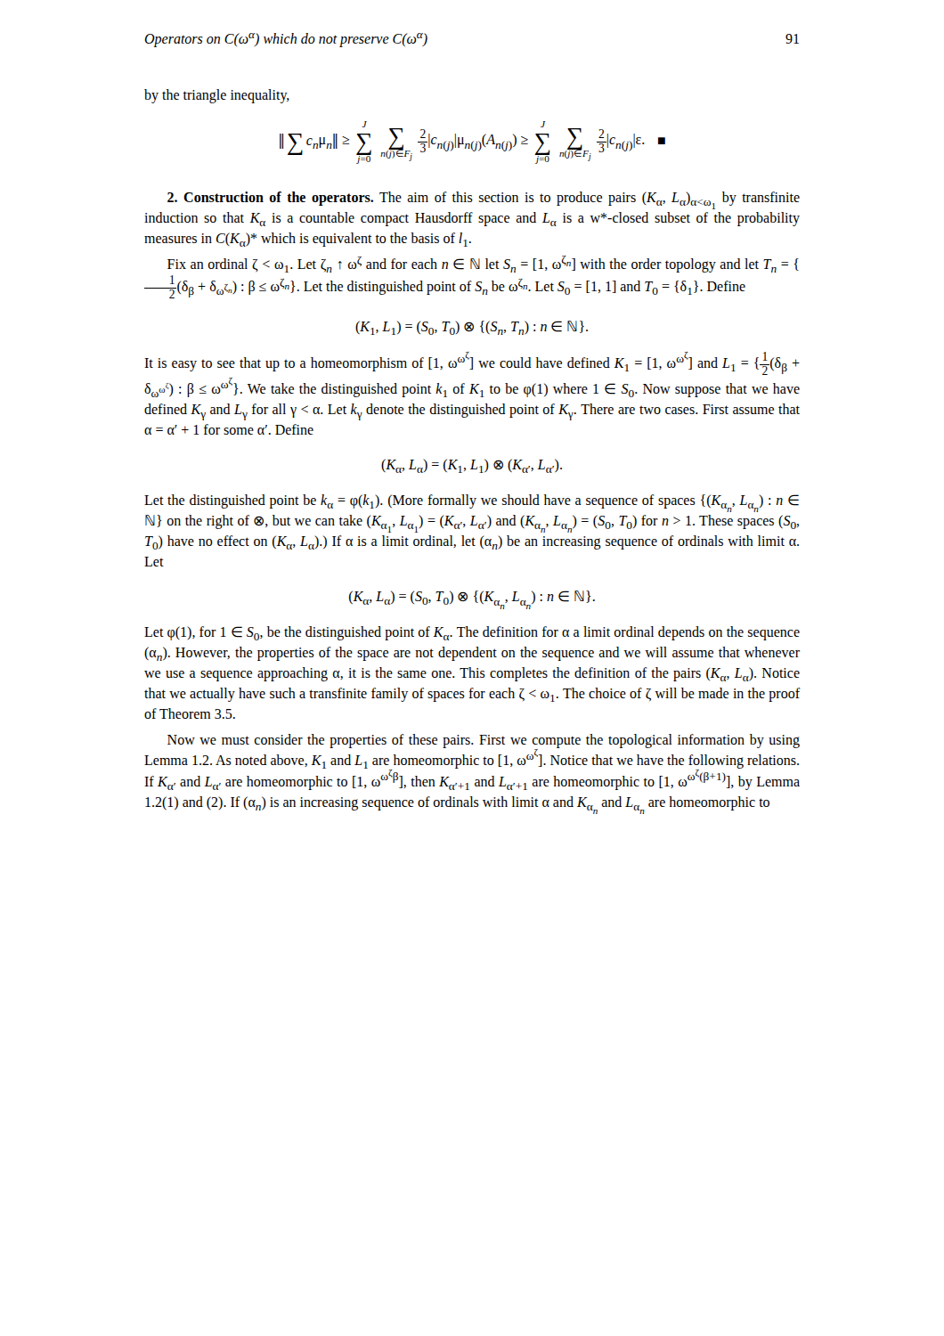Operators on C(ωα) which do not preserve C(ωα) 91
by the triangle inequality,
‖∑cnμn‖ ≥ J∑j=0 ∑n(j)∈Fj 23|cn(j)|μn(j)(An(j)) ≥ J∑j=0 ∑n(j)∈Fj 23|cn(j)|ε. ■
2. Construction of the operators. The aim of this section is to produce pairs (Kα, Lα)α<ω1 by transfinite induction so that Kα is a countable compact Hausdorff space and Lα is a w*-closed subset of the probability measures in C(Kα)* which is equivalent to the basis of l1.
Fix an ordinal ζ < ω1. Let ζn ↑ ωζ and for each n ∈ ℕ let Sn = [1, ωζn] with the order topology and let Tn = {12(δβ + δωζn) : β ≤ ωζn}. Let the distinguished point of Sn be ωζn. Let S0 = [1, 1] and T0 = {δ1}. Define
(K1, L1) = (S0, T0) ⊗ {(Sn, Tn) : n ∈ ℕ}.
It is easy to see that up to a homeomorphism of [1, ωωζ] we could have defined K1 = [1, ωωζ] and L1 = {12(δβ + δωωζ) : β ≤ ωωζ}. We take the distinguished point k1 of K1 to be φ(1) where 1 ∈ S0. Now suppose that we have defined Kγ and Lγ for all γ < α. Let kγ denote the distinguished point of Kγ. There are two cases. First assume that α = α′ + 1 for some α′. Define
(Kα, Lα) = (K1, L1) ⊗ (Kα′, Lα′).
Let the distinguished point be kα = φ(k1). (More formally we should have a sequence of spaces {(Kαn, Lαn) : n ∈ ℕ} on the right of ⊗, but we can take (Kα1, Lα1) = (Kα′, Lα′) and (Kαn, Lαn) = (S0, T0) for n > 1. These spaces (S0, T0) have no effect on (Kα, Lα).) If α is a limit ordinal, let (αn) be an increasing sequence of ordinals with limit α. Let
(Kα, Lα) = (S0, T0) ⊗ {(Kαn, Lαn) : n ∈ ℕ}.
Let φ(1), for 1 ∈ S0, be the distinguished point of Kα. The definition for α a limit ordinal depends on the sequence (αn). However, the properties of the space are not dependent on the sequence and we will assume that whenever we use a sequence approaching α, it is the same one. This completes the definition of the pairs (Kα, Lα). Notice that we actually have such a transfinite family of spaces for each ζ < ω1. The choice of ζ will be made in the proof of Theorem 3.5.
Now we must consider the properties of these pairs. First we compute the topological information by using Lemma 1.2. As noted above, K1 and L1 are homeomorphic to [1, ωωζ]. Notice that we have the following relations. If Kα′ and Lα′ are homeomorphic to [1, ωωζβ], then Kα′+1 and Lα′+1 are homeomorphic to [1, ωωζ(β+1)], by Lemma 1.2(1) and (2). If (αn) is an increasing sequence of ordinals with limit α and Kαn and Lαn are homeomorphic to